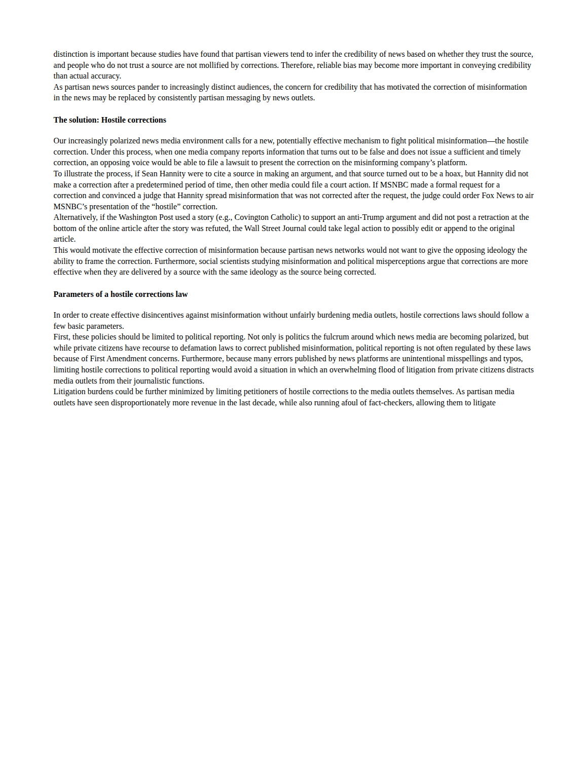distinction is important because studies have found that partisan viewers tend to infer the credibility of news based on whether they trust the source, and people who do not trust a source are not mollified by corrections. Therefore, reliable bias may become more important in conveying credibility than actual accuracy.
As partisan news sources pander to increasingly distinct audiences, the concern for credibility that has motivated the correction of misinformation in the news may be replaced by consistently partisan messaging by news outlets.
The solution: Hostile corrections
Our increasingly polarized news media environment calls for a new, potentially effective mechanism to fight political misinformation—the hostile correction. Under this process, when one media company reports information that turns out to be false and does not issue a sufficient and timely correction, an opposing voice would be able to file a lawsuit to present the correction on the misinforming company’s platform.
To illustrate the process, if Sean Hannity were to cite a source in making an argument, and that source turned out to be a hoax, but Hannity did not make a correction after a predetermined period of time, then other media could file a court action. If MSNBC made a formal request for a correction and convinced a judge that Hannity spread misinformation that was not corrected after the request, the judge could order Fox News to air MSNBC’s presentation of the “hostile” correction.
Alternatively, if the Washington Post used a story (e.g., Covington Catholic) to support an anti-Trump argument and did not post a retraction at the bottom of the online article after the story was refuted, the Wall Street Journal could take legal action to possibly edit or append to the original article.
This would motivate the effective correction of misinformation because partisan news networks would not want to give the opposing ideology the ability to frame the correction. Furthermore, social scientists studying misinformation and political misperceptions argue that corrections are more effective when they are delivered by a source with the same ideology as the source being corrected.
Parameters of a hostile corrections law
In order to create effective disincentives against misinformation without unfairly burdening media outlets, hostile corrections laws should follow a few basic parameters.
First, these policies should be limited to political reporting. Not only is politics the fulcrum around which news media are becoming polarized, but while private citizens have recourse to defamation laws to correct published misinformation, political reporting is not often regulated by these laws because of First Amendment concerns. Furthermore, because many errors published by news platforms are unintentional misspellings and typos, limiting hostile corrections to political reporting would avoid a situation in which an overwhelming flood of litigation from private citizens distracts media outlets from their journalistic functions.
Litigation burdens could be further minimized by limiting petitioners of hostile corrections to the media outlets themselves. As partisan media outlets have seen disproportionately more revenue in the last decade, while also running afoul of fact-checkers, allowing them to litigate